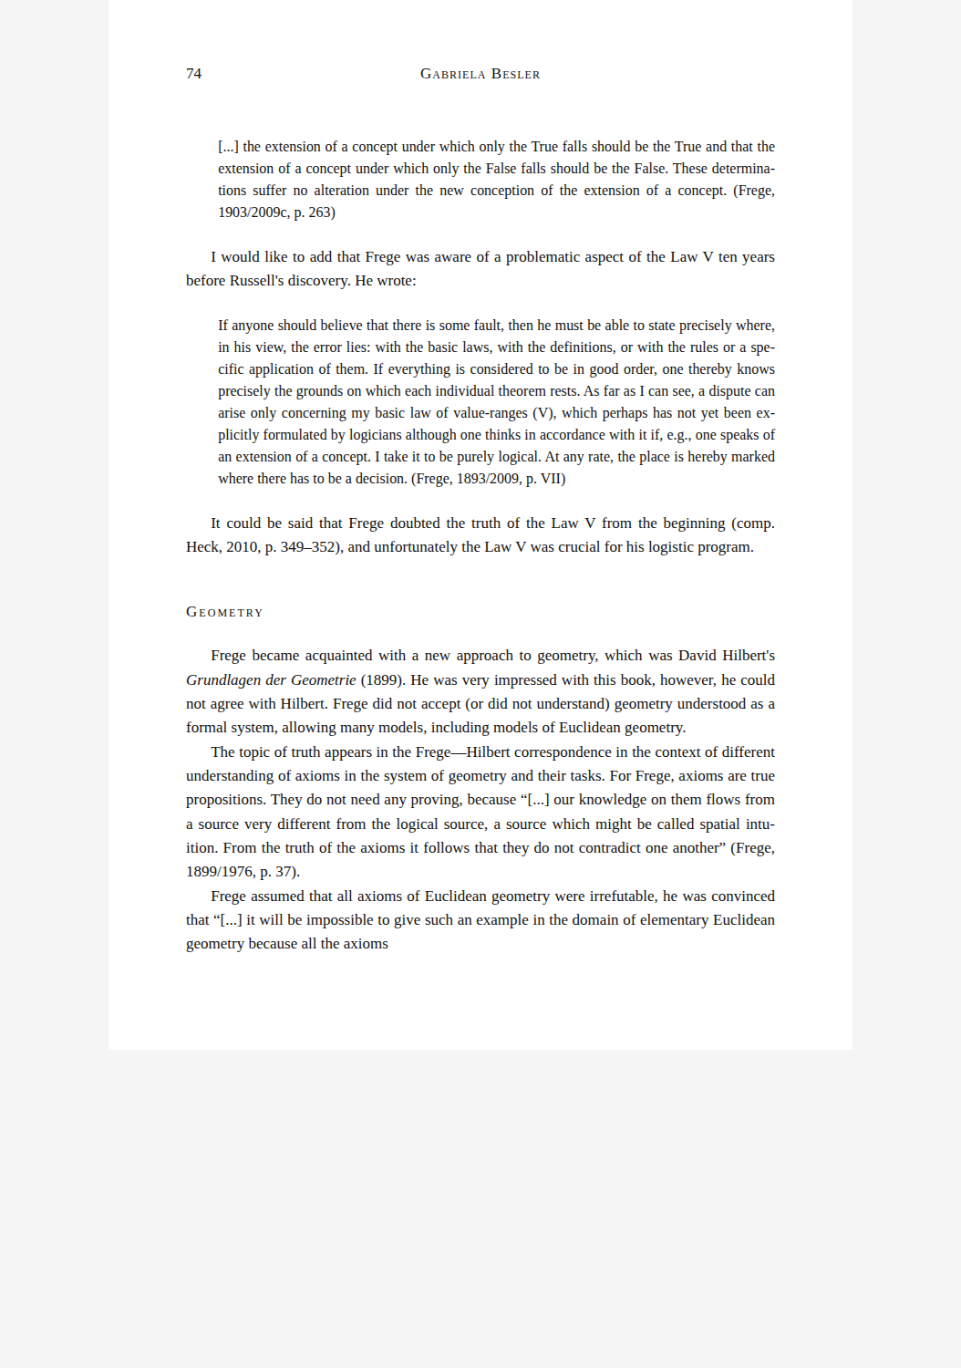74 Gabriela Besler
[...] the extension of a concept under which only the True falls should be the True and that the extension of a concept under which only the False falls should be the False. These determinations suffer no alteration under the new conception of the extension of a concept. (Frege, 1903/2009c, p. 263)
I would like to add that Frege was aware of a problematic aspect of the Law V ten years before Russell's discovery. He wrote:
If anyone should believe that there is some fault, then he must be able to state precisely where, in his view, the error lies: with the basic laws, with the definitions, or with the rules or a specific application of them. If everything is considered to be in good order, one thereby knows precisely the grounds on which each individual theorem rests. As far as I can see, a dispute can arise only concerning my basic law of value-ranges (V), which perhaps has not yet been explicitly formulated by logicians although one thinks in accordance with it if, e.g., one speaks of an extension of a concept. I take it to be purely logical. At any rate, the place is hereby marked where there has to be a decision. (Frege, 1893/2009, p. VII)
It could be said that Frege doubted the truth of the Law V from the beginning (comp. Heck, 2010, p. 349–352), and unfortunately the Law V was crucial for his logistic program.
Geometry
Frege became acquainted with a new approach to geometry, which was David Hilbert's Grundlagen der Geometrie (1899). He was very impressed with this book, however, he could not agree with Hilbert. Frege did not accept (or did not understand) geometry understood as a formal system, allowing many models, including models of Euclidean geometry.
The topic of truth appears in the Frege—Hilbert correspondence in the context of different understanding of axioms in the system of geometry and their tasks. For Frege, axioms are true propositions. They do not need any proving, because “[...] our knowledge on them flows from a source very different from the logical source, a source which might be called spatial intuition. From the truth of the axioms it follows that they do not contradict one another” (Frege, 1899/1976, p. 37).
Frege assumed that all axioms of Euclidean geometry were irrefutable, he was convinced that “[...] it will be impossible to give such an example in the domain of elementary Euclidean geometry because all the axioms